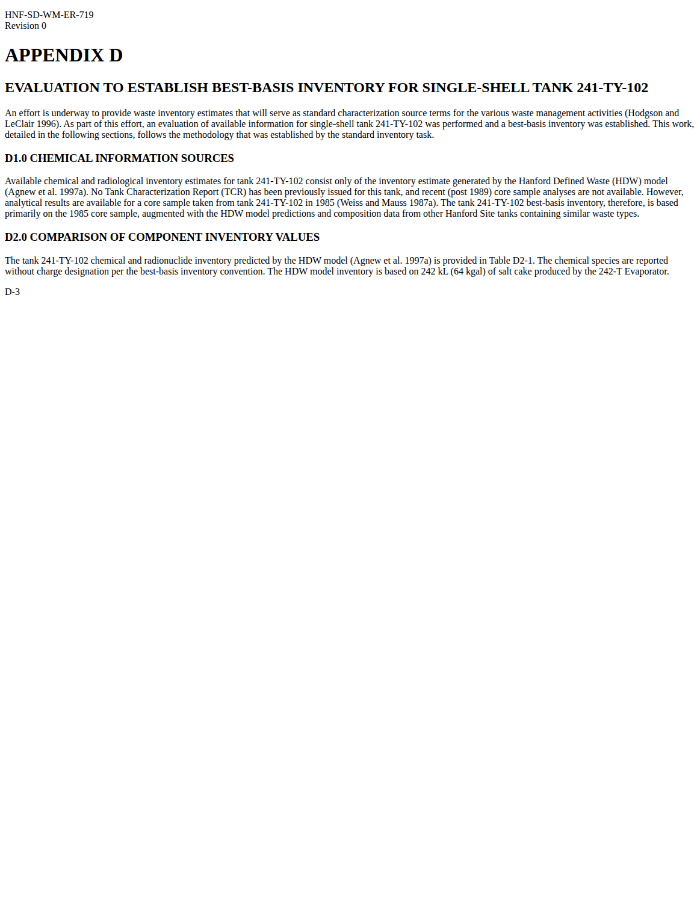HNF-SD-WM-ER-719
Revision 0
APPENDIX D
EVALUATION TO ESTABLISH BEST-BASIS INVENTORY FOR SINGLE-SHELL TANK 241-TY-102
An effort is underway to provide waste inventory estimates that will serve as standard characterization source terms for the various waste management activities (Hodgson and LeClair 1996). As part of this effort, an evaluation of available information for single-shell tank 241-TY-102 was performed and a best-basis inventory was established. This work, detailed in the following sections, follows the methodology that was established by the standard inventory task.
D1.0 CHEMICAL INFORMATION SOURCES
Available chemical and radiological inventory estimates for tank 241-TY-102 consist only of the inventory estimate generated by the Hanford Defined Waste (HDW) model (Agnew et al. 1997a). No Tank Characterization Report (TCR) has been previously issued for this tank, and recent (post 1989) core sample analyses are not available. However, analytical results are available for a core sample taken from tank 241-TY-102 in 1985 (Weiss and Mauss 1987a). The tank 241-TY-102 best-basis inventory, therefore, is based primarily on the 1985 core sample, augmented with the HDW model predictions and composition data from other Hanford Site tanks containing similar waste types.
D2.0 COMPARISON OF COMPONENT INVENTORY VALUES
The tank 241-TY-102 chemical and radionuclide inventory predicted by the HDW model (Agnew et al. 1997a) is provided in Table D2-1. The chemical species are reported without charge designation per the best-basis inventory convention. The HDW model inventory is based on 242 kL (64 kgal) of salt cake produced by the 242-T Evaporator.
D-3